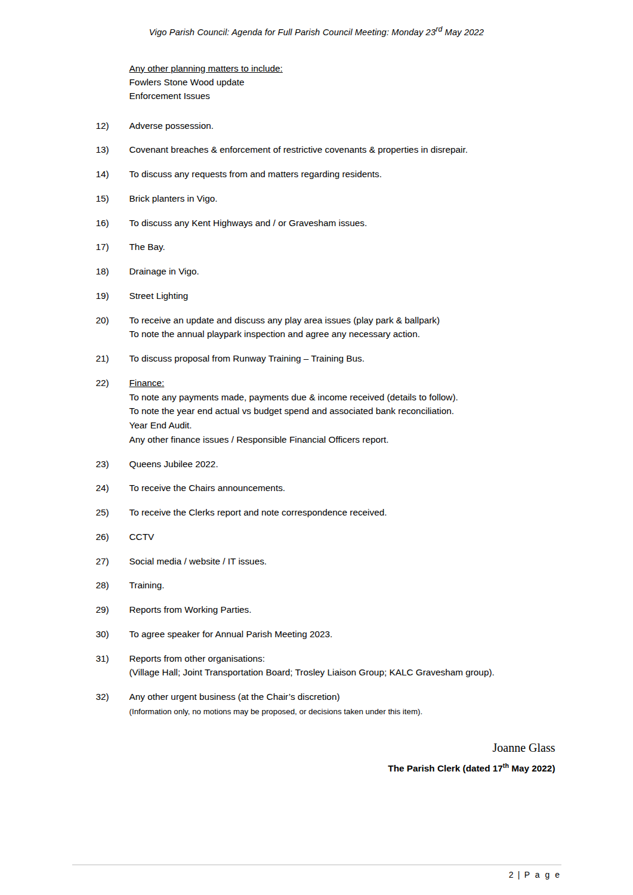Vigo Parish Council: Agenda for Full Parish Council Meeting: Monday 23rd May 2022
Any other planning matters to include:
Fowlers Stone Wood update
Enforcement Issues
12) Adverse possession.
13) Covenant breaches & enforcement of restrictive covenants & properties in disrepair.
14) To discuss any requests from and matters regarding residents.
15) Brick planters in Vigo.
16) To discuss any Kent Highways and / or Gravesham issues.
17) The Bay.
18) Drainage in Vigo.
19) Street Lighting
20) To receive an update and discuss any play area issues (play park & ballpark)
To note the annual playpark inspection and agree any necessary action.
21) To discuss proposal from Runway Training – Training Bus.
22) Finance:
To note any payments made, payments due & income received (details to follow).
To note the year end actual vs budget spend and associated bank reconciliation.
Year End Audit.
Any other finance issues / Responsible Financial Officers report.
23) Queens Jubilee 2022.
24) To receive the Chairs announcements.
25) To receive the Clerks report and note correspondence received.
26) CCTV
27) Social media / website / IT issues.
28) Training.
29) Reports from Working Parties.
30) To agree speaker for Annual Parish Meeting 2023.
31) Reports from other organisations:
(Village Hall; Joint Transportation Board; Trosley Liaison Group; KALC Gravesham group).
32) Any other urgent business (at the Chair’s discretion)
(Information only, no motions may be proposed, or decisions taken under this item).
Joanne Glass
The Parish Clerk (dated 17th May 2022)
2 | P a g e